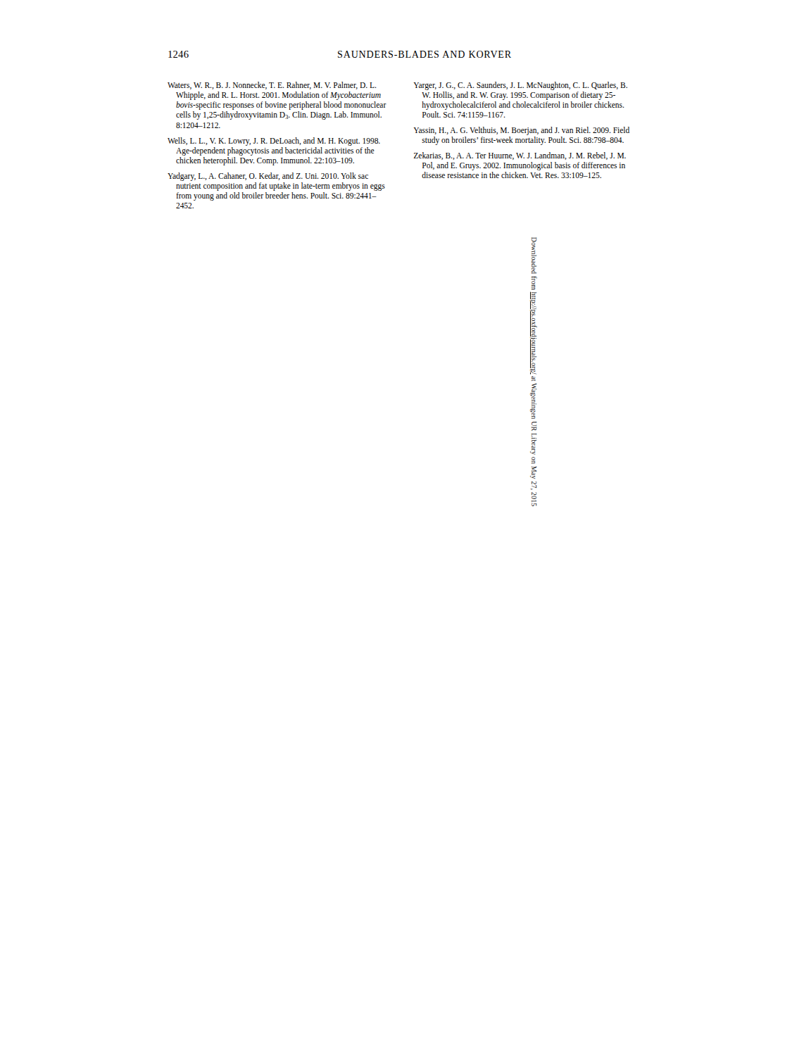1246
Saunders-Blades and Korver
Waters, W. R., B. J. Nonnecke, T. E. Rahner, M. V. Palmer, D. L. Whipple, and R. L. Horst. 2001. Modulation of Mycobacterium bovis-specific responses of bovine peripheral blood mononuclear cells by 1,25-dihydroxyvitamin D3. Clin. Diagn. Lab. Immunol. 8:1204–1212.
Wells, L. L., V. K. Lowry, J. R. DeLoach, and M. H. Kogut. 1998. Age-dependent phagocytosis and bactericidal activities of the chicken heterophil. Dev. Comp. Immunol. 22:103–109.
Yadgary, L., A. Cahaner, O. Kedar, and Z. Uni. 2010. Yolk sac nutrient composition and fat uptake in late-term embryos in eggs from young and old broiler breeder hens. Poult. Sci. 89:2441–2452.
Yarger, J. G., C. A. Saunders, J. L. McNaughton, C. L. Quarles, B. W. Hollis, and R. W. Gray. 1995. Comparison of dietary 25-hydroxycholecalciferol and cholecalciferol in broiler chickens. Poult. Sci. 74:1159–1167.
Yassin, H., A. G. Velthuis, M. Boerjan, and J. van Riel. 2009. Field study on broilers’ first-week mortality. Poult. Sci. 88:798–804.
Zekarias, B., A. A. Ter Huurne, W. J. Landman, J. M. Rebel, J. M. Pol, and E. Gruys. 2002. Immunological basis of differences in disease resistance in the chicken. Vet. Res. 33:109–125.
Downloaded from http://ps.oxfordjournals.org/ at Wageningen UR Library on May 27, 2015